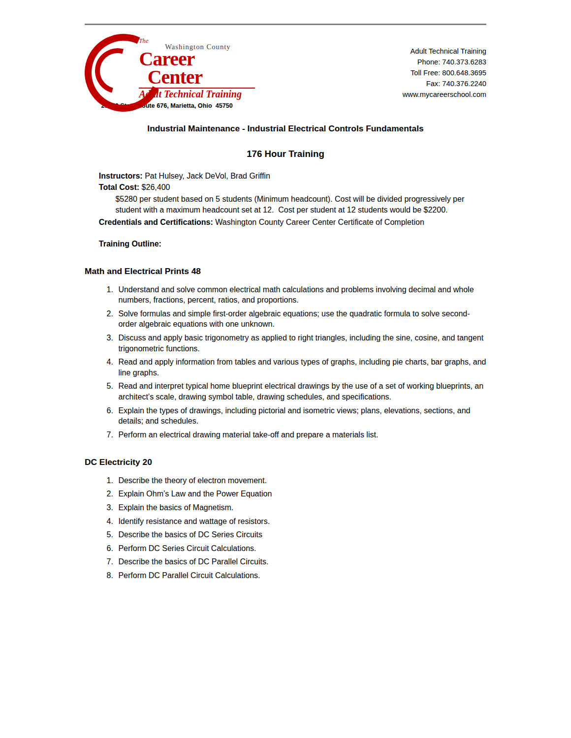The Washington County Career Center Adult Technical Training
21740 State Route 676, Marietta, Ohio 45750
Adult Technical Training
Phone: 740.373.6283
Toll Free: 800.648.3695
Fax: 740.376.2240
www.mycareerschool.com
Industrial Maintenance - Industrial Electrical Controls Fundamentals
176 Hour Training
Instructors: Pat Hulsey, Jack DeVol, Brad Griffin
Total Cost: $26,400
$5280 per student based on 5 students (Minimum headcount). Cost will be divided progressively per student with a maximum headcount set at 12. Cost per student at 12 students would be $2200.
Credentials and Certifications: Washington County Career Center Certificate of Completion
Training Outline:
Math and Electrical Prints 48
Understand and solve common electrical math calculations and problems involving decimal and whole numbers, fractions, percent, ratios, and proportions.
Solve formulas and simple first-order algebraic equations; use the quadratic formula to solve second-order algebraic equations with one unknown.
Discuss and apply basic trigonometry as applied to right triangles, including the sine, cosine, and tangent trigonometric functions.
Read and apply information from tables and various types of graphs, including pie charts, bar graphs, and line graphs.
Read and interpret typical home blueprint electrical drawings by the use of a set of working blueprints, an architect’s scale, drawing symbol table, drawing schedules, and specifications.
Explain the types of drawings, including pictorial and isometric views; plans, elevations, sections, and details; and schedules.
Perform an electrical drawing material take-off and prepare a materials list.
DC Electricity 20
Describe the theory of electron movement.
Explain Ohm’s Law and the Power Equation
Explain the basics of Magnetism.
Identify resistance and wattage of resistors.
Describe the basics of DC Series Circuits
Perform DC Series Circuit Calculations.
Describe the basics of DC Parallel Circuits.
Perform DC Parallel Circuit Calculations.